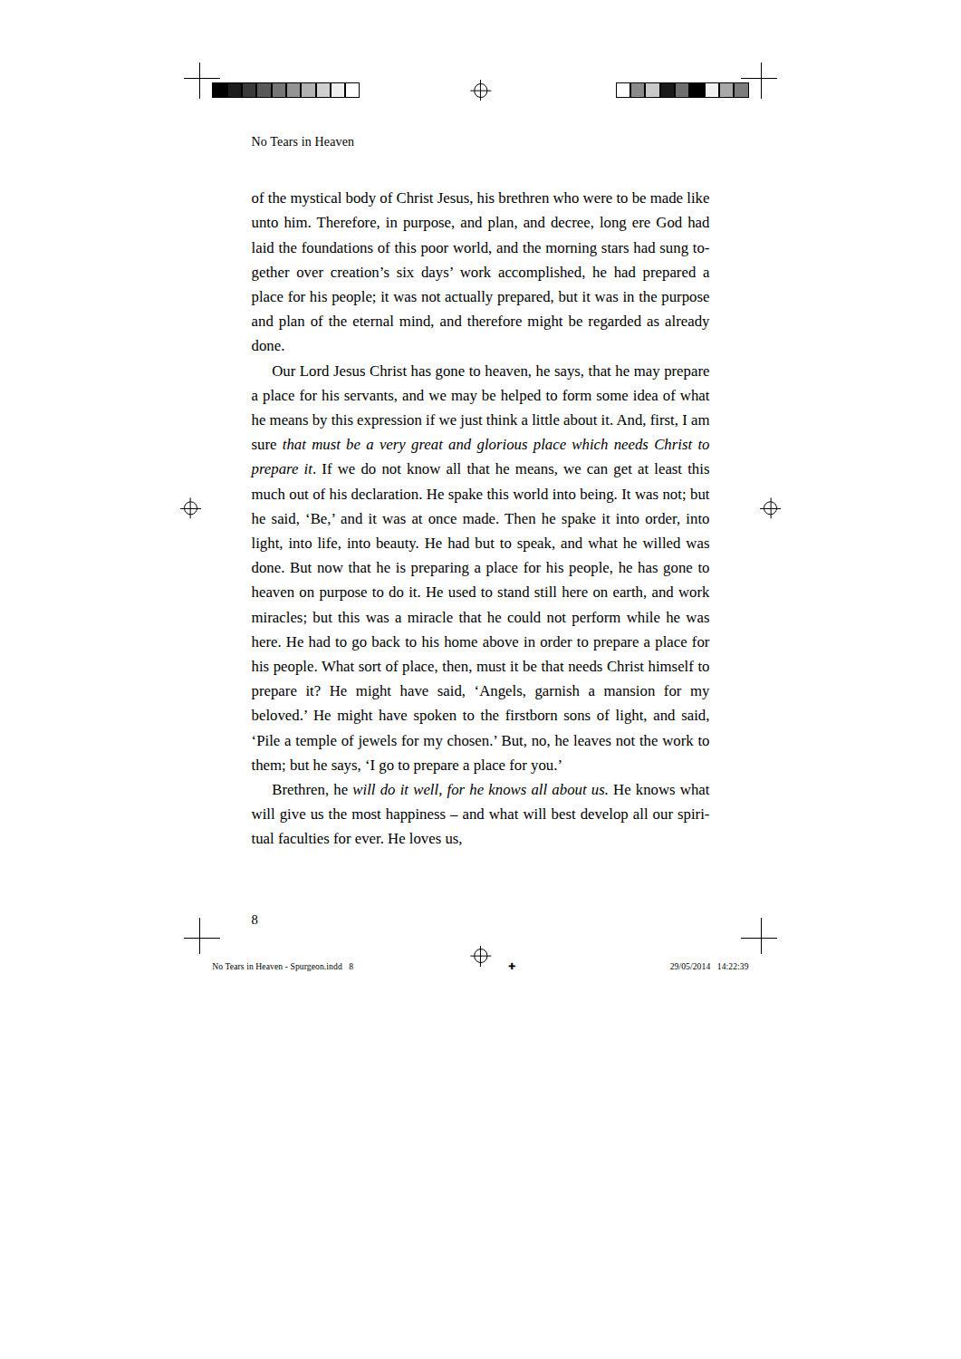No Tears in Heaven
of the mystical body of Christ Jesus, his brethren who were to be made like unto him. Therefore, in purpose, and plan, and decree, long ere God had laid the foundations of this poor world, and the morning stars had sung together over creation’s six days’ work accomplished, he had prepared a place for his people; it was not actually prepared, but it was in the purpose and plan of the eternal mind, and therefore might be regarded as already done.
Our Lord Jesus Christ has gone to heaven, he says, that he may prepare a place for his servants, and we may be helped to form some idea of what he means by this expression if we just think a little about it. And, first, I am sure that must be a very great and glorious place which needs Christ to prepare it. If we do not know all that he means, we can get at least this much out of his declaration. He spake this world into being. It was not; but he said, ‘Be,’ and it was at once made. Then he spake it into order, into light, into life, into beauty. He had but to speak, and what he willed was done. But now that he is preparing a place for his people, he has gone to heaven on purpose to do it. He used to stand still here on earth, and work miracles; but this was a miracle that he could not perform while he was here. He had to go back to his home above in order to prepare a place for his people. What sort of place, then, must it be that needs Christ himself to prepare it? He might have said, ‘Angels, garnish a mansion for my beloved.’ He might have spoken to the firstborn sons of light, and said, ‘Pile a temple of jewels for my chosen.’ But, no, he leaves not the work to them; but he says, ‘I go to prepare a place for you.’
Brethren, he will do it well, for he knows all about us. He knows what will give us the most happiness – and what will best develop all our spiritual faculties for ever. He loves us,
8
No Tears in Heaven - Spurgeon.indd 8 ✚ 29/05/2014 14:22:39